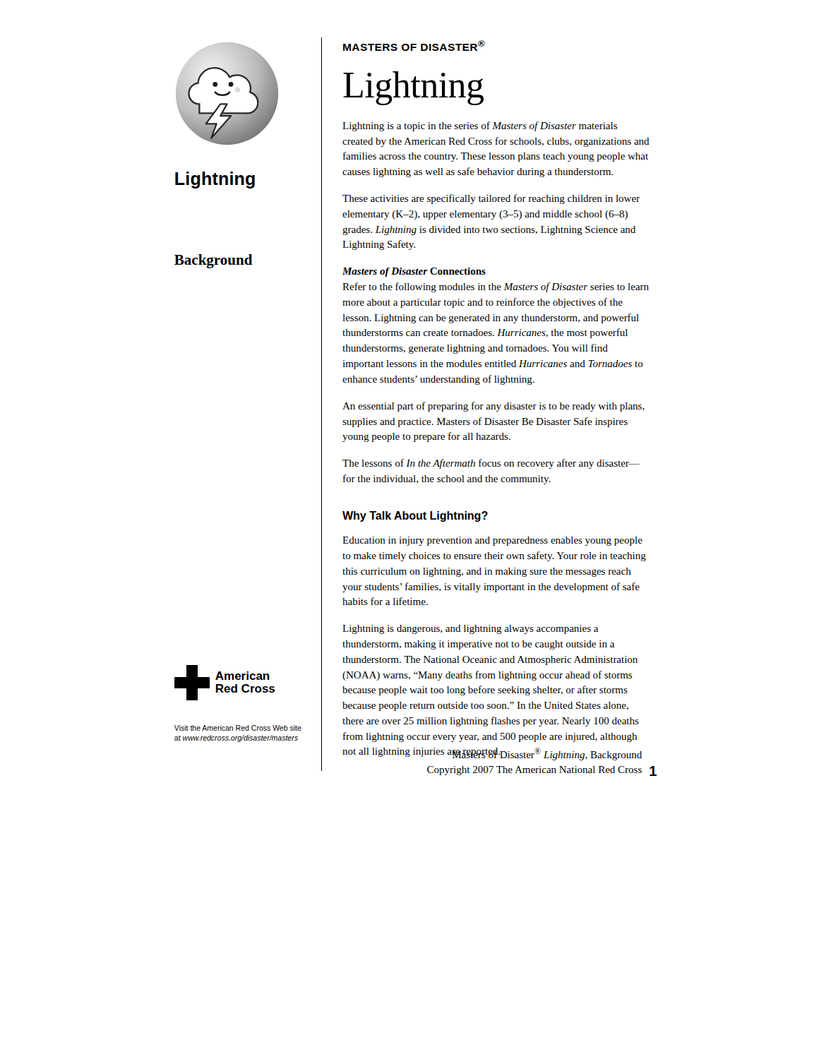Lightning
Background
American
Red Cross
Visit the American Red Cross Web site
at www.redcross.org/disaster/masters
MASTERS OF DISASTER®
Lightning
Lightning is a topic in the series of Masters of Disaster materials created by the American Red Cross for schools, clubs, organizations and families across the country. These lesson plans teach young people what causes lightning as well as safe behavior during a thunderstorm.
These activities are specifically tailored for reaching children in lower elementary (K–2), upper elementary (3–5) and middle school (6–8) grades. Lightning is divided into two sections, Lightning Science and Lightning Safety.
Masters of Disaster Connections
Refer to the following modules in the Masters of Disaster series to learn more about a particular topic and to reinforce the objectives of the lesson. Lightning can be generated in any thunderstorm, and powerful thunderstorms can create tornadoes. Hurricanes, the most powerful thunderstorms, generate lightning and tornadoes. You will find important lessons in the modules entitled Hurricanes and Tornadoes to enhance students’ understanding of lightning.
An essential part of preparing for any disaster is to be ready with plans, supplies and practice. Masters of Disaster Be Disaster Safe inspires young people to prepare for all hazards.
The lessons of In the Aftermath focus on recovery after any disaster—for the individual, the school and the community.
Why Talk About Lightning?
Education in injury prevention and preparedness enables young people to make timely choices to ensure their own safety. Your role in teaching this curriculum on lightning, and in making sure the messages reach your students’ families, is vitally important in the development of safe habits for a lifetime.
Lightning is dangerous, and lightning always accompanies a thunderstorm, making it imperative not to be caught outside in a thunderstorm. The National Oceanic and Atmospheric Administration (NOAA) warns, “Many deaths from lightning occur ahead of storms because people wait too long before seeking shelter, or after storms because people return outside too soon.” In the United States alone, there are over 25 million lightning flashes per year. Nearly 100 deaths from lightning occur every year, and 500 people are injured, although not all lightning injuries are reported.
Masters of Disaster® Lightning, Background
Copyright 2007 The American National Red Cross
1